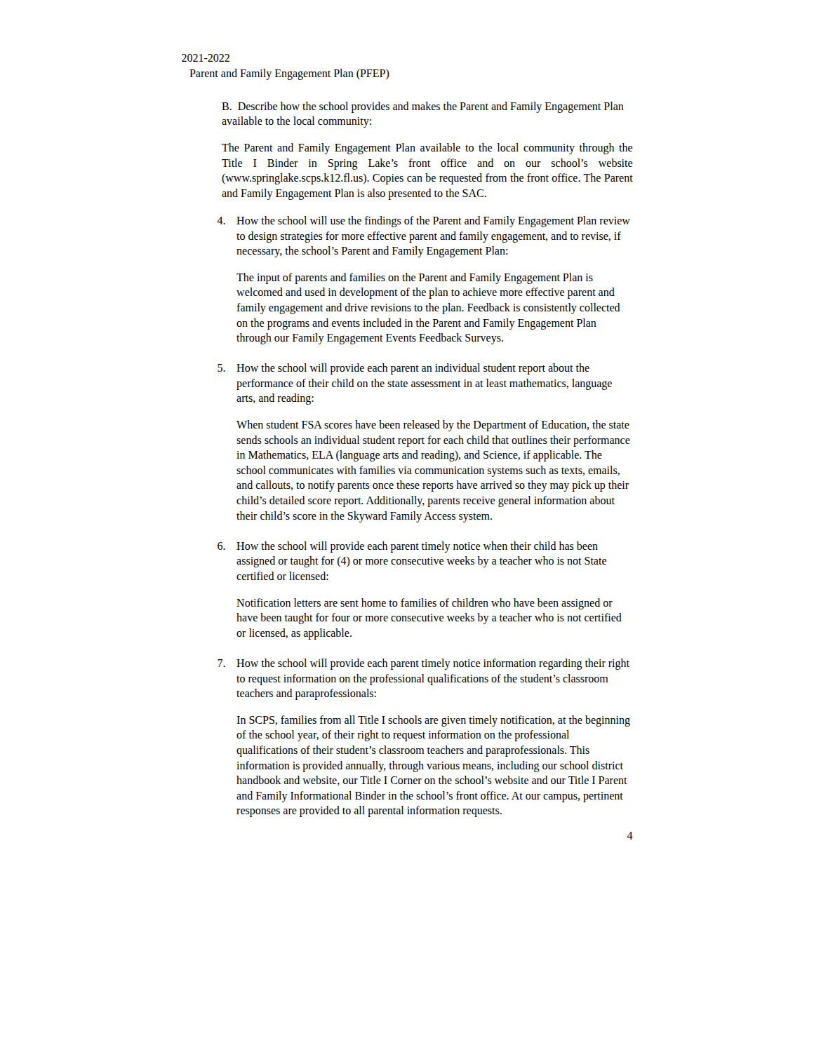2021-2022
Parent and Family Engagement Plan (PFEP)
B. Describe how the school provides and makes the Parent and Family Engagement Plan available to the local community:
The Parent and Family Engagement Plan available to the local community through the Title I Binder in Spring Lake’s front office and on our school’s website (www.springlake.scps.k12.fl.us). Copies can be requested from the front office. The Parent and Family Engagement Plan is also presented to the SAC.
How the school will use the findings of the Parent and Family Engagement Plan review to design strategies for more effective parent and family engagement, and to revise, if necessary, the school’s Parent and Family Engagement Plan:
The input of parents and families on the Parent and Family Engagement Plan is welcomed and used in development of the plan to achieve more effective parent and family engagement and drive revisions to the plan. Feedback is consistently collected on the programs and events included in the Parent and Family Engagement Plan through our Family Engagement Events Feedback Surveys.
How the school will provide each parent an individual student report about the performance of their child on the state assessment in at least mathematics, language arts, and reading:
When student FSA scores have been released by the Department of Education, the state sends schools an individual student report for each child that outlines their performance in Mathematics, ELA (language arts and reading), and Science, if applicable. The school communicates with families via communication systems such as texts, emails, and callouts, to notify parents once these reports have arrived so they may pick up their child’s detailed score report. Additionally, parents receive general information about their child’s score in the Skyward Family Access system.
How the school will provide each parent timely notice when their child has been assigned or taught for (4) or more consecutive weeks by a teacher who is not State certified or licensed:
Notification letters are sent home to families of children who have been assigned or have been taught for four or more consecutive weeks by a teacher who is not certified or licensed, as applicable.
How the school will provide each parent timely notice information regarding their right to request information on the professional qualifications of the student’s classroom teachers and paraprofessionals:
In SCPS, families from all Title I schools are given timely notification, at the beginning of the school year, of their right to request information on the professional qualifications of their student’s classroom teachers and paraprofessionals. This information is provided annually, through various means, including our school district handbook and website, our Title I Corner on the school’s website and our Title I Parent and Family Informational Binder in the school’s front office. At our campus, pertinent responses are provided to all parental information requests.
4